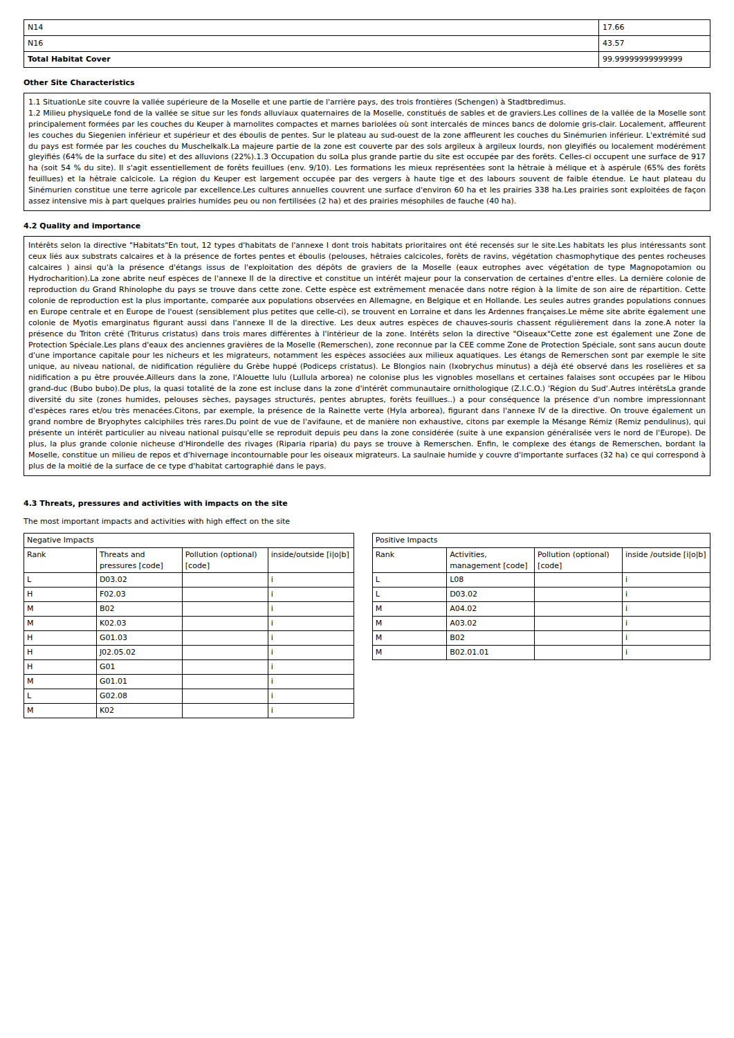| N14 | 17.66 |
| N16 | 43.57 |
| Total Habitat Cover | 99.99999999999999 |
Other Site Characteristics
1.1 SituationLe site couvre la vallée supérieure de la Moselle et une partie de l'arrière pays, des trois frontières (Schengen) à Stadtbredimus.
1.2 Milieu physiqueLe fond de la vallée se situe sur les fonds alluviaux quaternaires de la Moselle, constitués de sables et de graviers.Les collines de la vallée de la Moselle sont principalement formées par les couches du Keuper à marnolites compactes et marnes bariolées où sont intercalés de minces bancs de dolomie gris-clair. Localement, affleurent les couches du Siegenien inférieur et supérieur et des éboulis de pentes. Sur le plateau au sud-ouest de la zone affleurent les couches du Sinémurien inférieur. L'extrémité sud du pays est formée par les couches du Muschelkalk.La majeure partie de la zone est couverte par des sols argileux à argileux lourds, non gleyifiés ou localement modérément gleyifiés (64% de la surface du site) et des alluvions (22%).1.3 Occupation du solLa plus grande partie du site est occupée par des forêts. Celles-ci occupent une surface de 917 ha (soit 54 % du site). Il s'agit essentiellement de forêts feuillues (env. 9/10). Les formations les mieux représentées sont la hêtraie à mélique et à aspérule (65% des forêts feuillues) et la hêtraie calcicole. La région du Keuper est largement occupée par des vergers à haute tige et des labours souvent de faible étendue. Le haut plateau du Sinémurien constitue une terre agricole par excellence.Les cultures annuelles couvrent une surface d'environ 60 ha et les prairies 338 ha.Les prairies sont exploitées de façon assez intensive mis à part quelques prairies humides peu ou non fertilisées (2 ha) et des prairies mésophiles de fauche (40 ha).
4.2 Quality and importance
Intérêts selon la directive "Habitats"En tout, 12 types d'habitats de l'annexe I dont trois habitats prioritaires ont été recensés sur le site.Les habitats les plus intéressants sont ceux liés aux substrats calcaires et à la présence de fortes pentes et éboulis (pelouses, hêtraies calcicoles, forêts de ravins, végétation chasmophytique des pentes rocheuses calcaires ) ainsi qu'à la présence d'étangs issus de l'exploitation des dépôts de graviers de la Moselle (eaux eutrophes avec végétation de type Magnopotamion ou Hydrocharition).La zone abrite neuf espèces de l'annexe II de la directive et constitue un intérêt majeur pour la conservation de certaines d'entre elles. La dernière colonie de reproduction du Grand Rhinolophe du pays se trouve dans cette zone. Cette espèce est extrêmement menacée dans notre région à la limite de son aire de répartition. Cette colonie de reproduction est la plus importante, comparée aux populations observées en Allemagne, en Belgique et en Hollande. Les seules autres grandes populations connues en Europe centrale et en Europe de l'ouest (sensiblement plus petites que celle-ci), se trouvent en Lorraine et dans les Ardennes françaises.Le même site abrite également une colonie de Myotis emarginatus figurant aussi dans l'annexe II de la directive. Les deux autres espèces de chauves-souris chassent régulièrement dans la zone.A noter la présence du Triton crêté (Triturus cristatus) dans trois mares différentes à l'intérieur de la zone. Intérêts selon la directive "Oiseaux"Cette zone est également une Zone de Protection Spéciale.Les plans d'eaux des anciennes gravières de la Moselle (Remerschen), zone reconnue par la CEE comme Zone de Protection Spéciale, sont sans aucun doute d'une importance capitale pour les nicheurs et les migrateurs, notamment les espèces associées aux milieux aquatiques. Les étangs de Remerschen sont par exemple le site unique, au niveau national, de nidification régulière du Grèbe huppé (Podiceps cristatus). Le Blongios nain (Ixobrychus minutus) a déjà été observé dans les roselières et sa nidification a pu être prouvée.Ailleurs dans la zone, l'Alouette lulu (Lullula arborea) ne colonise plus les vignobles mosellans et certaines falaises sont occupées par le Hibou grand-duc (Bubo bubo).De plus, la quasi totalité de la zone est incluse dans la zone d'intérêt communautaire ornithologique (Z.I.C.O.) 'Région du Sud'.Autres intérêtsLa grande diversité du site (zones humides, pelouses sèches, paysages structurés, pentes abruptes, forêts feuillues..) a pour conséquence la présence d'un nombre impressionnant d'espèces rares et/ou très menacées.Citons, par exemple, la présence de la Rainette verte (Hyla arborea), figurant dans l'annexe IV de la directive. On trouve également un grand nombre de Bryophytes calciphiles très rares.Du point de vue de l'avifaune, et de manière non exhaustive, citons par exemple la Mésange Rémiz (Remiz pendulinus), qui présente un intérêt particulier au niveau national puisqu'elle se reproduit depuis peu dans la zone considérée (suite à une expansion généralisée vers le nord de l'Europe). De plus, la plus grande colonie nicheuse d'Hirondelle des rivages (Riparia riparia) du pays se trouve à Remerschen. Enfin, le complexe des étangs de Remerschen, bordant la Moselle, constitue un milieu de repos et d'hivernage incontournable pour les oiseaux migrateurs. La saulnaie humide y couvre d'importante surfaces (32 ha) ce qui correspond à plus de la moitié de la surface de ce type d'habitat cartographié dans le pays.
4.3 Threats, pressures and activities with impacts on the site
The most important impacts and activities with high effect on the site
| Negative Impacts / Rank / Threats and pressures [code] / Pollution (optional) [code] / inside/outside [i/o/b] / / L / D03.02 / / i / / H / F02.03 / / i / / M / B02 / / i / / M / K02.03 / / i / / H / G01.03 / / i / / H / J02.05.02 / / i / / H / G01 / / i / / M / G01.01 / / i / / L / G02.08 / / i / / M / K02 / / i / | | Positive Impacts / Rank / Activities, management [code] / Pollution (optional) [code] / inside /outside [i/o/b] / / L / L08 / / i / / L / D03.02 / / i / / M / A04.02 / / i / / M / A03.02 / / i / / M / B02 / / i / / M / B02.01.01 / / i / |